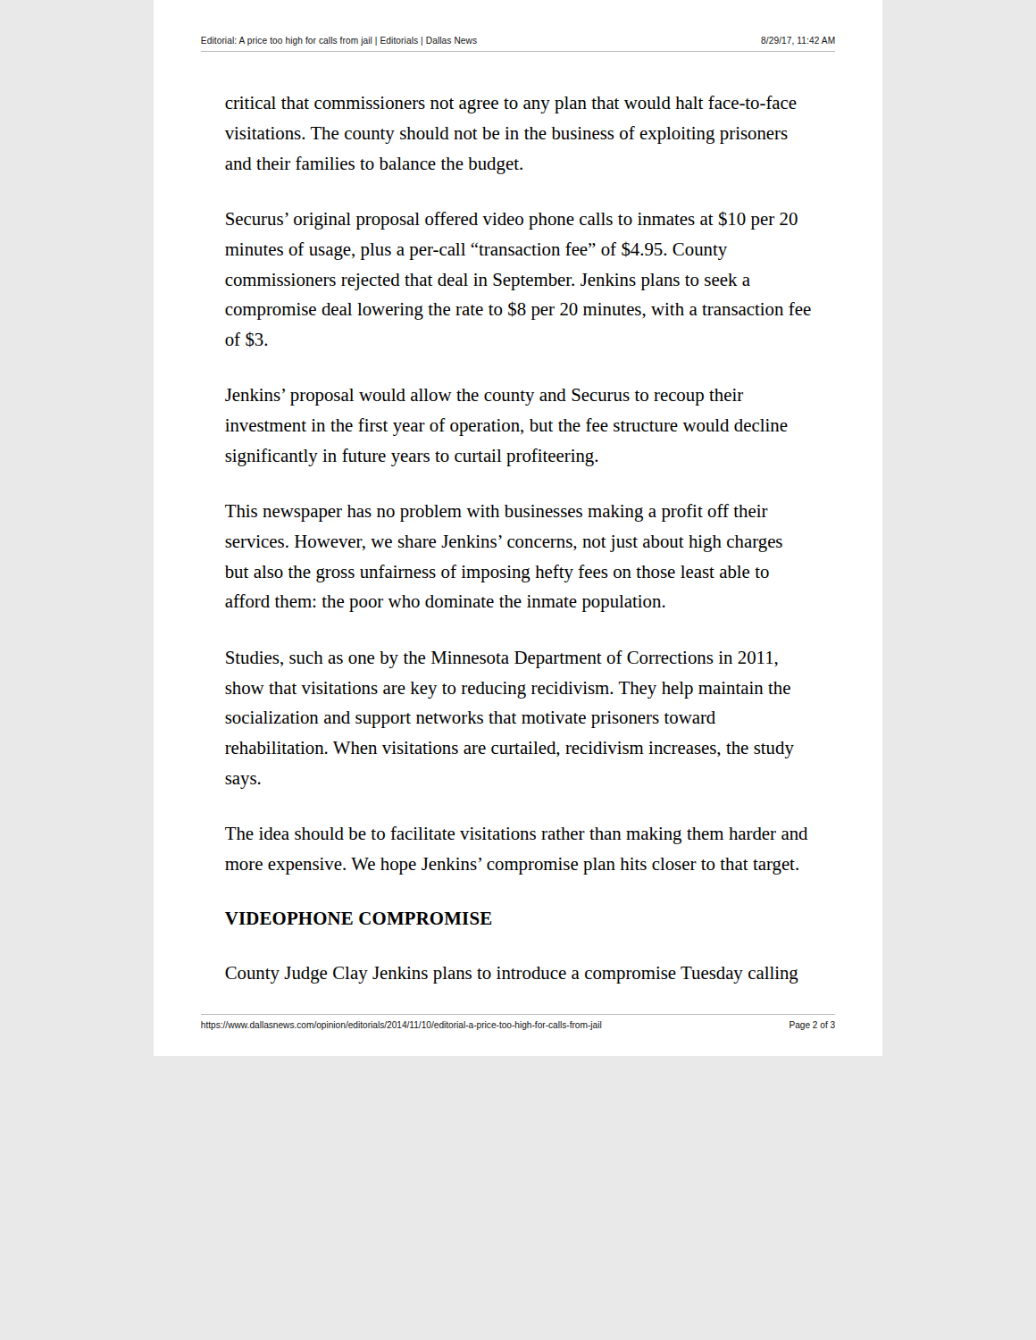Editorial: A price too high for calls from jail | Editorials | Dallas News
8/29/17, 11:42 AM
critical that commissioners not agree to any plan that would halt face-to-face visitations. The county should not be in the business of exploiting prisoners and their families to balance the budget.
Securus’ original proposal offered video phone calls to inmates at $10 per 20 minutes of usage, plus a per-call “transaction fee” of $4.95. County commissioners rejected that deal in September. Jenkins plans to seek a compromise deal lowering the rate to $8 per 20 minutes, with a transaction fee of $3.
Jenkins’ proposal would allow the county and Securus to recoup their investment in the first year of operation, but the fee structure would decline significantly in future years to curtail profiteering.
This newspaper has no problem with businesses making a profit off their services. However, we share Jenkins’ concerns, not just about high charges but also the gross unfairness of imposing hefty fees on those least able to afford them: the poor who dominate the inmate population.
Studies, such as one by the Minnesota Department of Corrections in 2011, show that visitations are key to reducing recidivism. They help maintain the socialization and support networks that motivate prisoners toward rehabilitation. When visitations are curtailed, recidivism increases, the study says.
The idea should be to facilitate visitations rather than making them harder and more expensive. We hope Jenkins’ compromise plan hits closer to that target.
VIDEOPHONE COMPROMISE
County Judge Clay Jenkins plans to introduce a compromise Tuesday calling
https://www.dallasnews.com/opinion/editorials/2014/11/10/editorial-a-price-too-high-for-calls-from-jail
Page 2 of 3